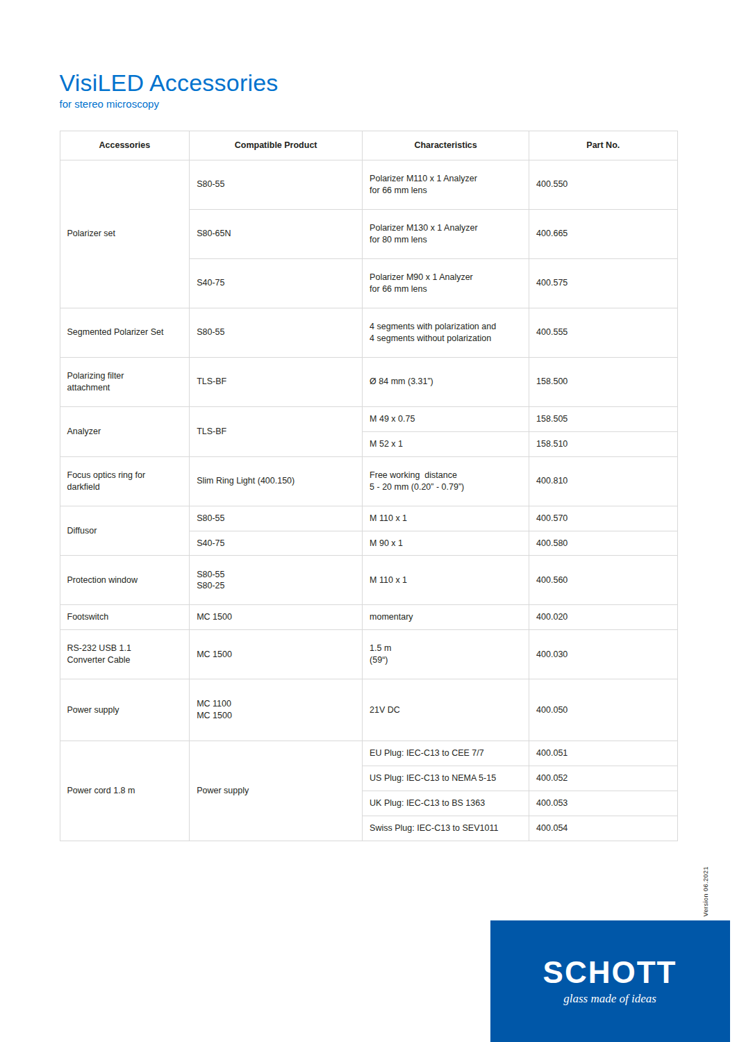VisiLED Accessories
for stereo microscopy
| Accessories | Compatible Product | Characteristics | Part No. |
| --- | --- | --- | --- |
| Polarizer set | S80-55 | Polarizer M110 x 1 Analyzer for 66 mm lens | 400.550 |
| S80-65N | Polarizer M130 x 1 Analyzer for 80 mm lens | 400.665 |
| S40-75 | Polarizer M90 x 1 Analyzer for 66 mm lens | 400.575 |
| Segmented Polarizer Set | S80-55 | 4 segments with polarization and 4 segments without polarization | 400.555 |
| Polarizing filter attachment | TLS-BF | Ø 84 mm (3.31”) | 158.500 |
| Analyzer | TLS-BF | M 49 x 0.75 | 158.505 |
| M 52 x 1 | 158.510 |
| Focus optics ring for darkfield | Slim Ring Light (400.150) | Free working distance 5 - 20 mm (0.20” - 0.79”) | 400.810 |
| Diffusor | S80-55 | M 110 x 1 | 400.570 |
| S40-75 | M 90 x 1 | 400.580 |
| Protection window | S80-55 S80-25 | M 110 x 1 | 400.560 |
| Footswitch | MC 1500 | momentary | 400.020 |
| RS-232 USB 1.1 Converter Cable | MC 1500 | 1.5 m (59“) | 400.030 |
| Power supply | MC 1100 MC 1500 | 21V DC | 400.050 |
| Power cord 1.8 m | Power supply | EU Plug: IEC-C13 to CEE 7/7 | 400.051 |
| US Plug: IEC-C13 to NEMA 5-15 | 400.052 |
| UK Plug: IEC-C13 to BS 1363 | 400.053 |
| Swiss Plug: IEC-C13 to SEV1011 | 400.054 |
Version 06.2021
SCHOTT
glass made of ideas